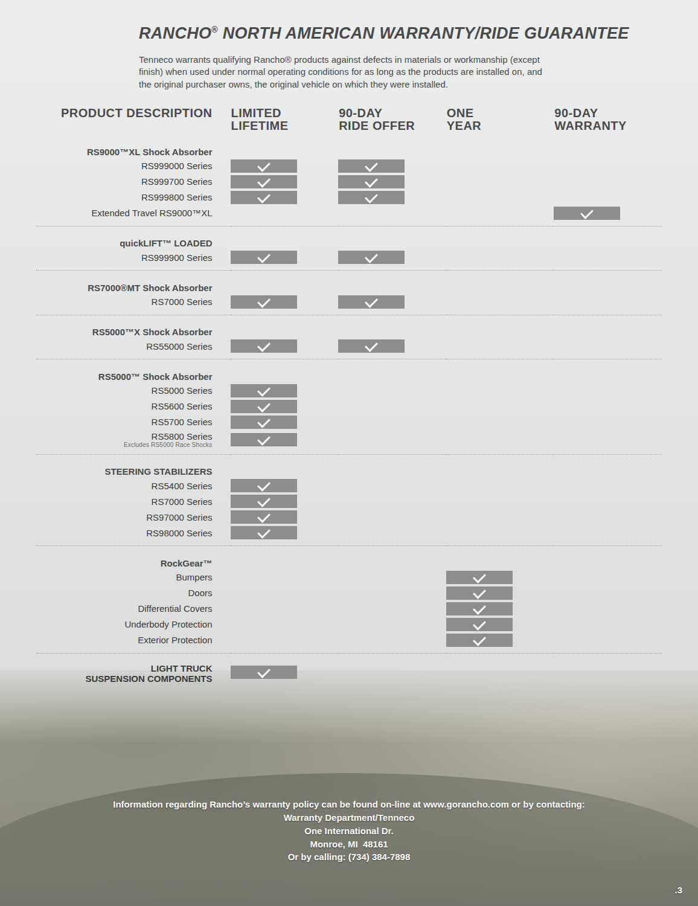RANCHO® NORTH AMERICAN WARRANTY/RIDE GUARANTEE
Tenneco warrants qualifying Rancho® products against defects in materials or workmanship (except finish) when used under normal operating conditions for as long as the products are installed on, and the original purchaser owns, the original vehicle on which they were installed.
| PRODUCT DESCRIPTION | LIMITED LIFETIME | 90-DAY RIDE OFFER | ONE YEAR | 90-DAY WARRANTY |
| --- | --- | --- | --- | --- |
| RS9000™XL Shock Absorber | | | | |
| RS999000 Series | | | | |
| RS999700 Series | | | | |
| RS999800 Series | | | | |
| Extended Travel RS9000™XL | | | | |
| quickLIFT™ LOADED | | | | |
| RS999900 Series | | | | |
| RS7000®MT Shock Absorber | | | | |
| RS7000 Series | | | | |
| RS5000™X Shock Absorber | | | | |
| RS55000 Series | | | | |
| RS5000™ Shock Absorber | | | | |
| RS5000 Series | | | | |
| RS5600 Series | | | | |
| RS5700 Series | | | | |
| RS5800 Series Excludes RS5000 Race Shocks | | | | |
| STEERING STABILIZERS | | | | |
| RS5400 Series | | | | |
| RS7000 Series | | | | |
| RS97000 Series | | | | |
| RS98000 Series | | | | |
| RockGear™ | | | | |
| Bumpers | | | | |
| Doors | | | | |
| Differential Covers | | | | |
| Underbody Protection | | | | |
| Exterior Protection | | | | |
| LIGHT TRUCK SUSPENSION COMPONENTS | | | | |
Information regarding Rancho’s warranty policy can be found on-line at www.gorancho.com or by contacting:
Warranty Department/Tenneco
One International Dr.
Monroe, MI 48161
Or by calling: (734) 384-7898
.3